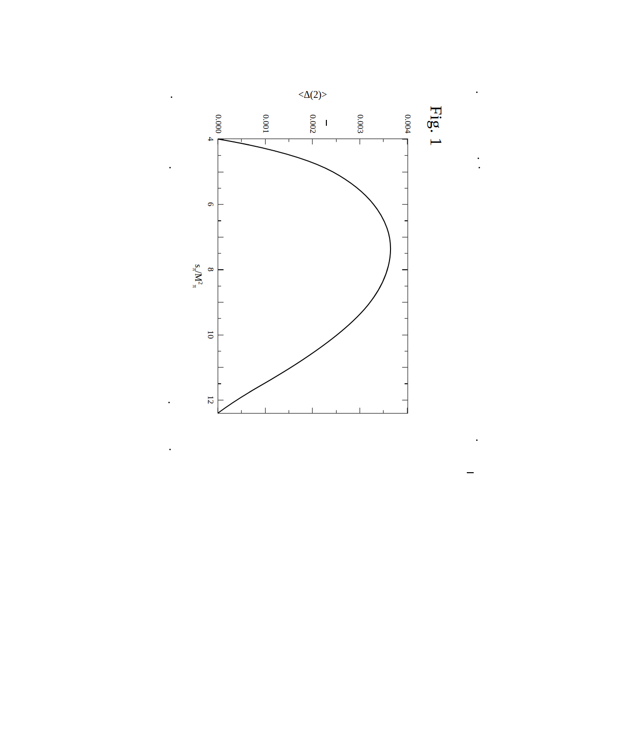Fig. 1
4
6
8
10
12
0.004
0.003
0.002
0.001
0.000
sπ/M2π
<Δ(2)>